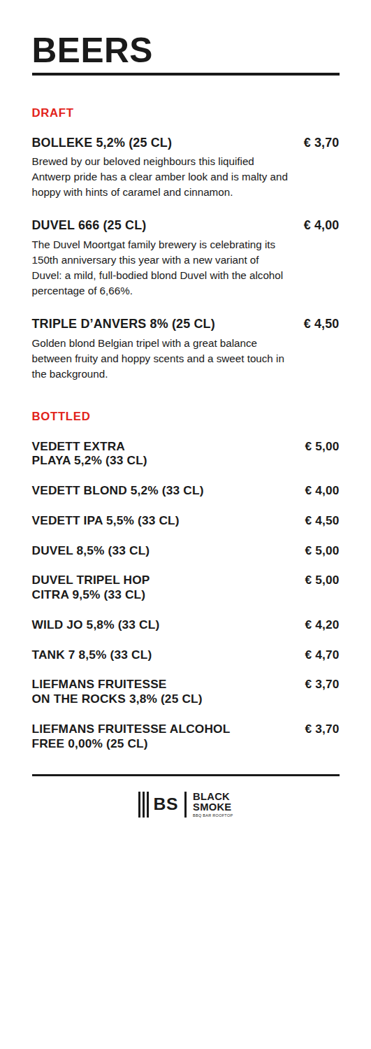Beers
Draft
Bolleke 5,2% (25 cl) € 3,70
Brewed by our beloved neighbours this liquified Antwerp pride has a clear amber look and is malty and hoppy with hints of caramel and cinnamon.
Duvel 666 (25 cl) € 4,00
The Duvel Moortgat family brewery is celebrating its 150th anniversary this year with a new variant of Duvel: a mild, full-bodied blond Duvel with the alcohol percentage of 6,66%.
Triple d’Anvers 8% (25 cl) € 4,50
Golden blond Belgian tripel with a great balance between fruity and hoppy scents and a sweet touch in the background.
Bottled
Vedett Extra
Playa 5,2% (33 cl) € 5,00
Vedett Blond 5,2% (33 cl) € 4,00
Vedett IPA 5,5% (33 cl) € 4,50
Duvel 8,5% (33 cl) € 5,00
Duvel Tripel Hop
Citra 9,5% (33 cl) € 5,00
Wild Jo 5,8% (33 cl) € 4,20
Tank 7 8,5% (33 cl) € 4,70
Liefmans Fruitesse
on the Rocks 3,8% (25 cl) € 3,70
Liefmans Fruitesse Alcohol
Free 0,00% (25 cl) € 3,70
BS Black Smoke BBQ Bar Rooftop